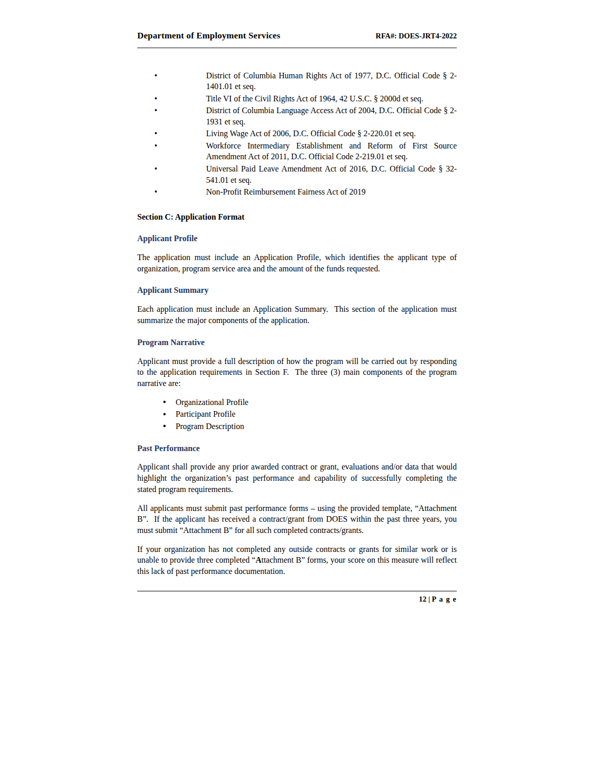Department of Employment Services
RFA#: DOES-JRT4-2022
District of Columbia Human Rights Act of 1977, D.C. Official Code § 2-1401.01 et seq.
Title VI of the Civil Rights Act of 1964, 42 U.S.C. § 2000d et seq.
District of Columbia Language Access Act of 2004, D.C. Official Code § 2-1931 et seq.
Living Wage Act of 2006, D.C. Official Code § 2-220.01 et seq.
Workforce Intermediary Establishment and Reform of First Source Amendment Act of 2011, D.C. Official Code 2-219.01 et seq.
Universal Paid Leave Amendment Act of 2016, D.C. Official Code § 32-541.01 et seq.
Non-Profit Reimbursement Fairness Act of 2019
Section C: Application Format
Applicant Profile
The application must include an Application Profile, which identifies the applicant type of organization, program service area and the amount of the funds requested.
Applicant Summary
Each application must include an Application Summary. This section of the application must summarize the major components of the application.
Program Narrative
Applicant must provide a full description of how the program will be carried out by responding to the application requirements in Section F. The three (3) main components of the program narrative are:
Organizational Profile
Participant Profile
Program Description
Past Performance
Applicant shall provide any prior awarded contract or grant, evaluations and/or data that would highlight the organization’s past performance and capability of successfully completing the stated program requirements.
All applicants must submit past performance forms – using the provided template, “Attachment B”. If the applicant has received a contract/grant from DOES within the past three years, you must submit “Attachment B” for all such completed contracts/grants.
If your organization has not completed any outside contracts or grants for similar work or is unable to provide three completed “Attachment B” forms, your score on this measure will reflect this lack of past performance documentation.
12 | P a g e